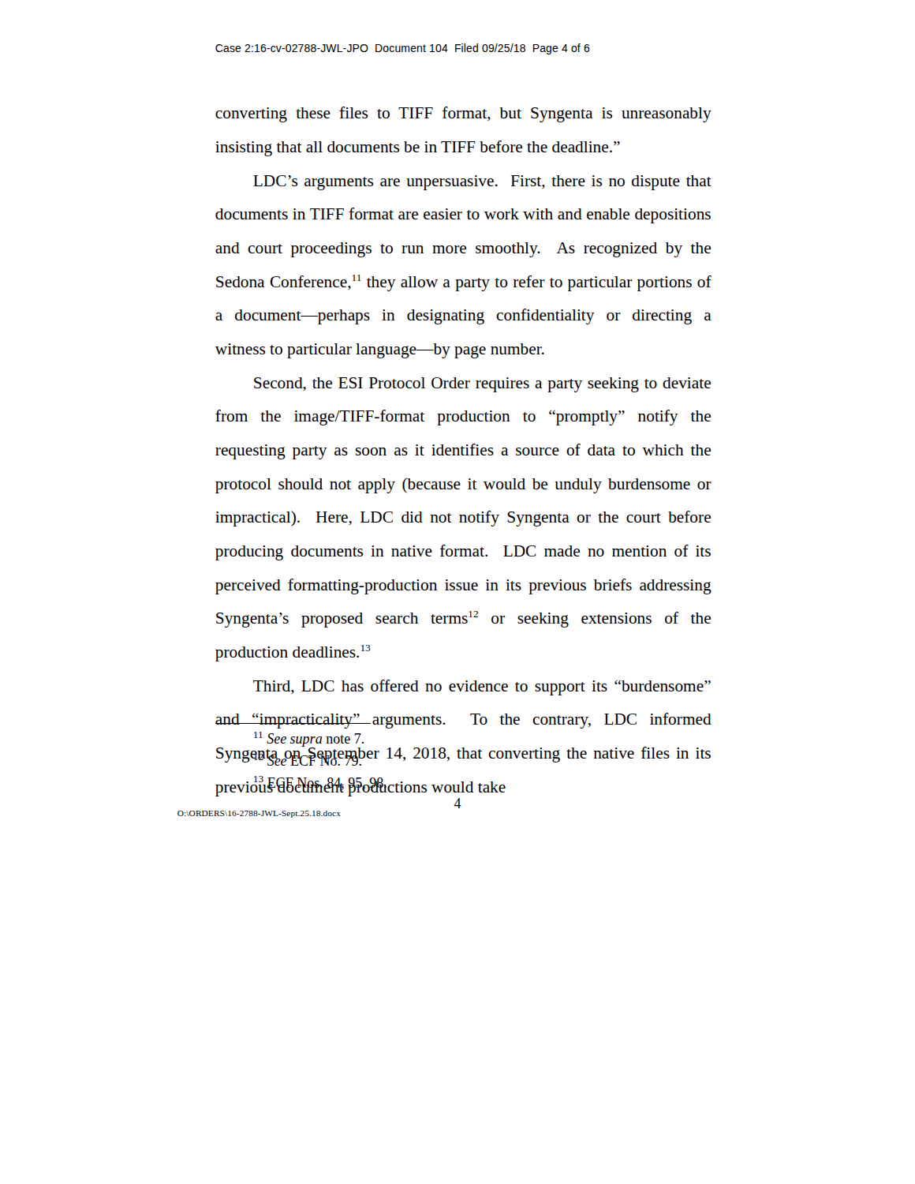Case 2:16-cv-02788-JWL-JPO Document 104 Filed 09/25/18 Page 4 of 6
converting these files to TIFF format, but Syngenta is unreasonably insisting that all documents be in TIFF before the deadline.”
LDC’s arguments are unpersuasive. First, there is no dispute that documents in TIFF format are easier to work with and enable depositions and court proceedings to run more smoothly. As recognized by the Sedona Conference,11 they allow a party to refer to particular portions of a document—perhaps in designating confidentiality or directing a witness to particular language—by page number.
Second, the ESI Protocol Order requires a party seeking to deviate from the image/TIFF-format production to “promptly” notify the requesting party as soon as it identifies a source of data to which the protocol should not apply (because it would be unduly burdensome or impractical). Here, LDC did not notify Syngenta or the court before producing documents in native format. LDC made no mention of its perceived formatting-production issue in its previous briefs addressing Syngenta’s proposed search terms12 or seeking extensions of the production deadlines.13
Third, LDC has offered no evidence to support its “burdensome” and “impracticality” arguments. To the contrary, LDC informed Syngenta on September 14, 2018, that converting the native files in its previous document productions would take
11 See supra note 7.
12 See ECF No. 79.
13 ECF Nos. 84, 95, 98.
4
O:\ORDERS\16-2788-JWL-Sept.25.18.docx